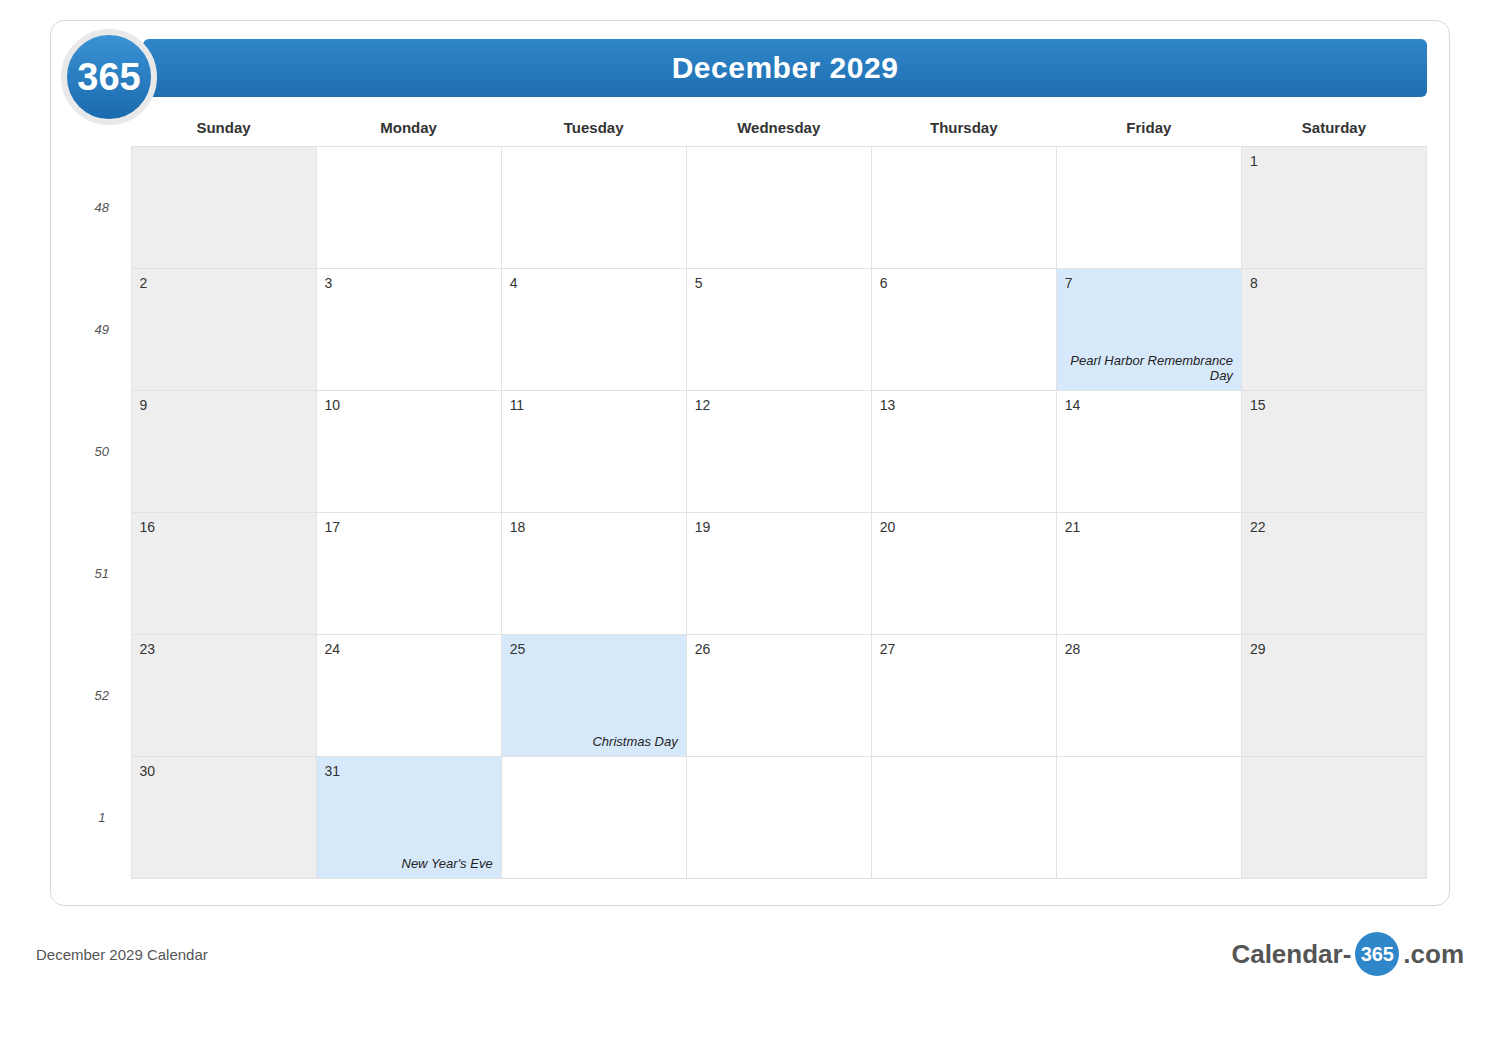365
December 2029
| | Sunday | Monday | Tuesday | Wednesday | Thursday | Friday | Saturday |
| --- | --- | --- | --- | --- | --- | --- | --- |
| 48 | | | | | | | 1 |
| 49 | 2 | 3 | 4 | 5 | 6 | 7 Pearl Harbor Remembrance Day | 8 |
| 50 | 9 | 10 | 11 | 12 | 13 | 14 | 15 |
| 51 | 16 | 17 | 18 | 19 | 20 | 21 | 22 |
| 52 | 23 | 24 | 25 Christmas Day | 26 | 27 | 28 | 29 |
| 1 | 30 | 31 New Year's Eve | | | | | |
December 2029 Calendar
Calendar-365.com